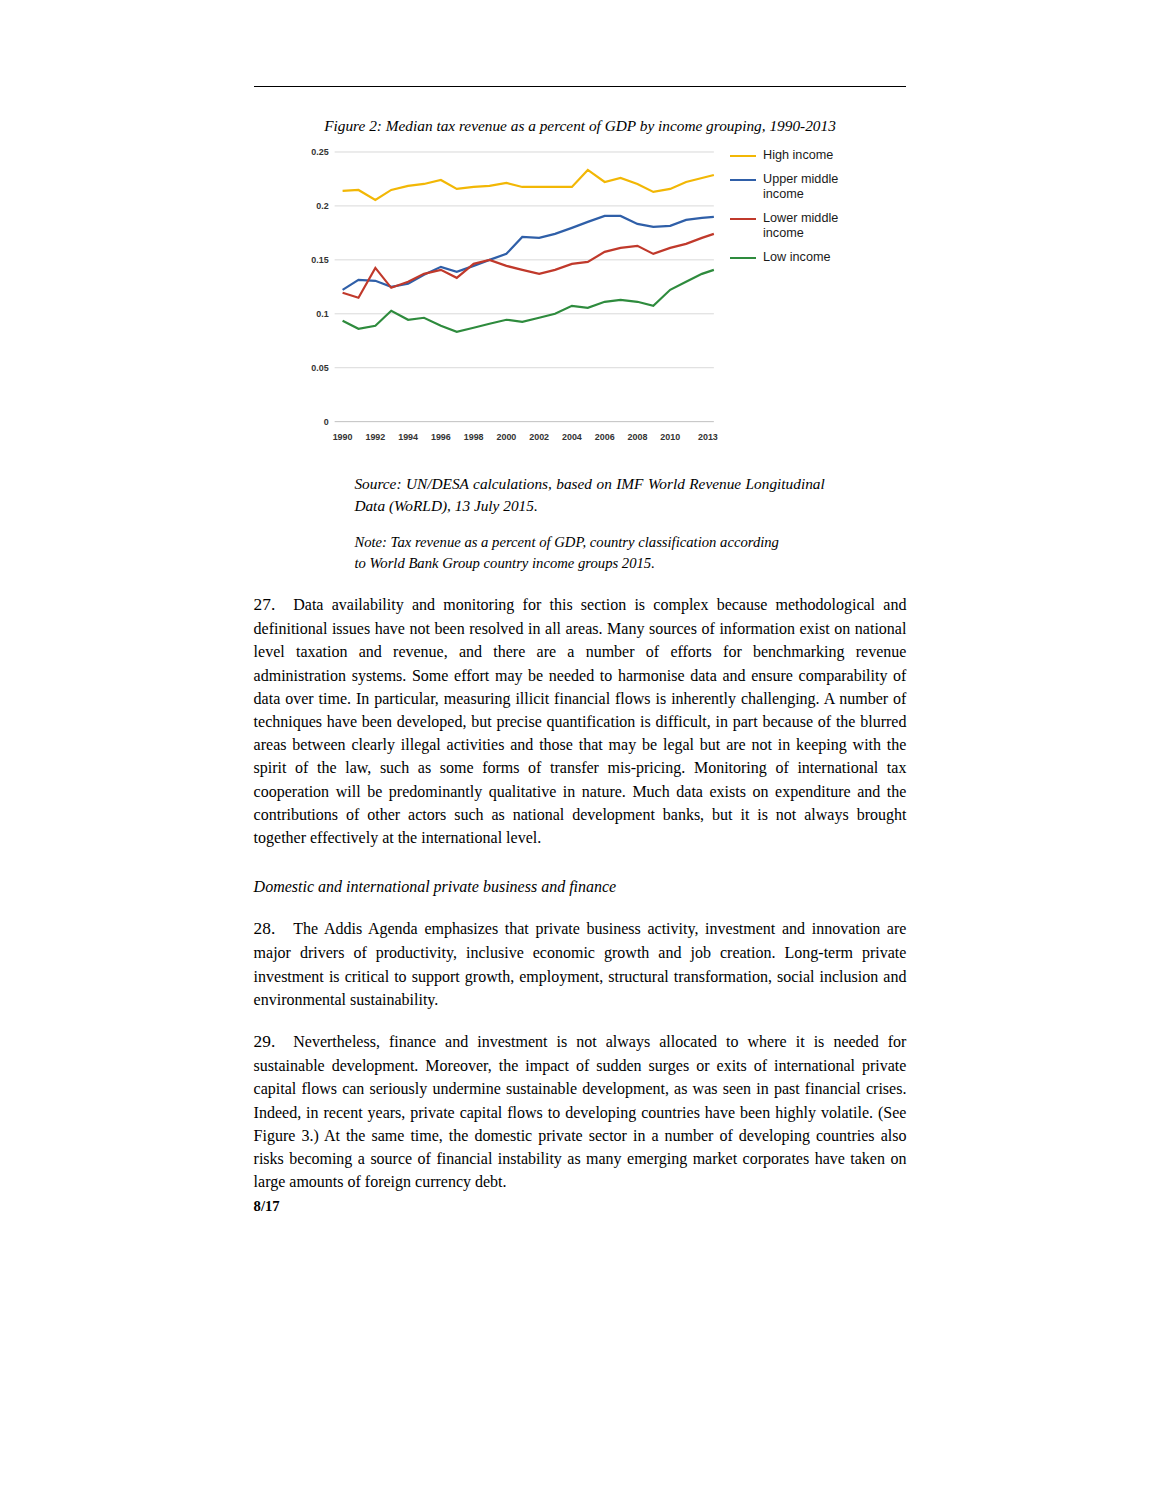Figure 2: Median tax revenue as a percent of GDP by income grouping, 1990-2013
0.25 0.2 0.15 0.1 0.05 0 1990 1992 1994 1996 1998 2000 2002 2004 2006 2008 2010 2013
High income
Upper middle
income
Lower middle
income
Low income
Source: UN/DESA calculations, based on IMF World Revenue Longitudinal Data (WoRLD), 13 July 2015.
Note: Tax revenue as a percent of GDP, country classification according to World Bank Group country income groups 2015.
27. Data availability and monitoring for this section is complex because methodological and definitional issues have not been resolved in all areas. Many sources of information exist on national level taxation and revenue, and there are a number of efforts for benchmarking revenue administration systems. Some effort may be needed to harmonise data and ensure comparability of data over time. In particular, measuring illicit financial flows is inherently challenging. A number of techniques have been developed, but precise quantification is difficult, in part because of the blurred areas between clearly illegal activities and those that may be legal but are not in keeping with the spirit of the law, such as some forms of transfer mis-pricing. Monitoring of international tax cooperation will be predominantly qualitative in nature. Much data exists on expenditure and the contributions of other actors such as national development banks, but it is not always brought together effectively at the international level.
Domestic and international private business and finance
28. The Addis Agenda emphasizes that private business activity, investment and innovation are major drivers of productivity, inclusive economic growth and job creation. Long-term private investment is critical to support growth, employment, structural transformation, social inclusion and environmental sustainability.
29. Nevertheless, finance and investment is not always allocated to where it is needed for sustainable development. Moreover, the impact of sudden surges or exits of international private capital flows can seriously undermine sustainable development, as was seen in past financial crises. Indeed, in recent years, private capital flows to developing countries have been highly volatile. (See Figure 3.) At the same time, the domestic private sector in a number of developing countries also risks becoming a source of financial instability as many emerging market corporates have taken on large amounts of foreign currency debt.
8/17